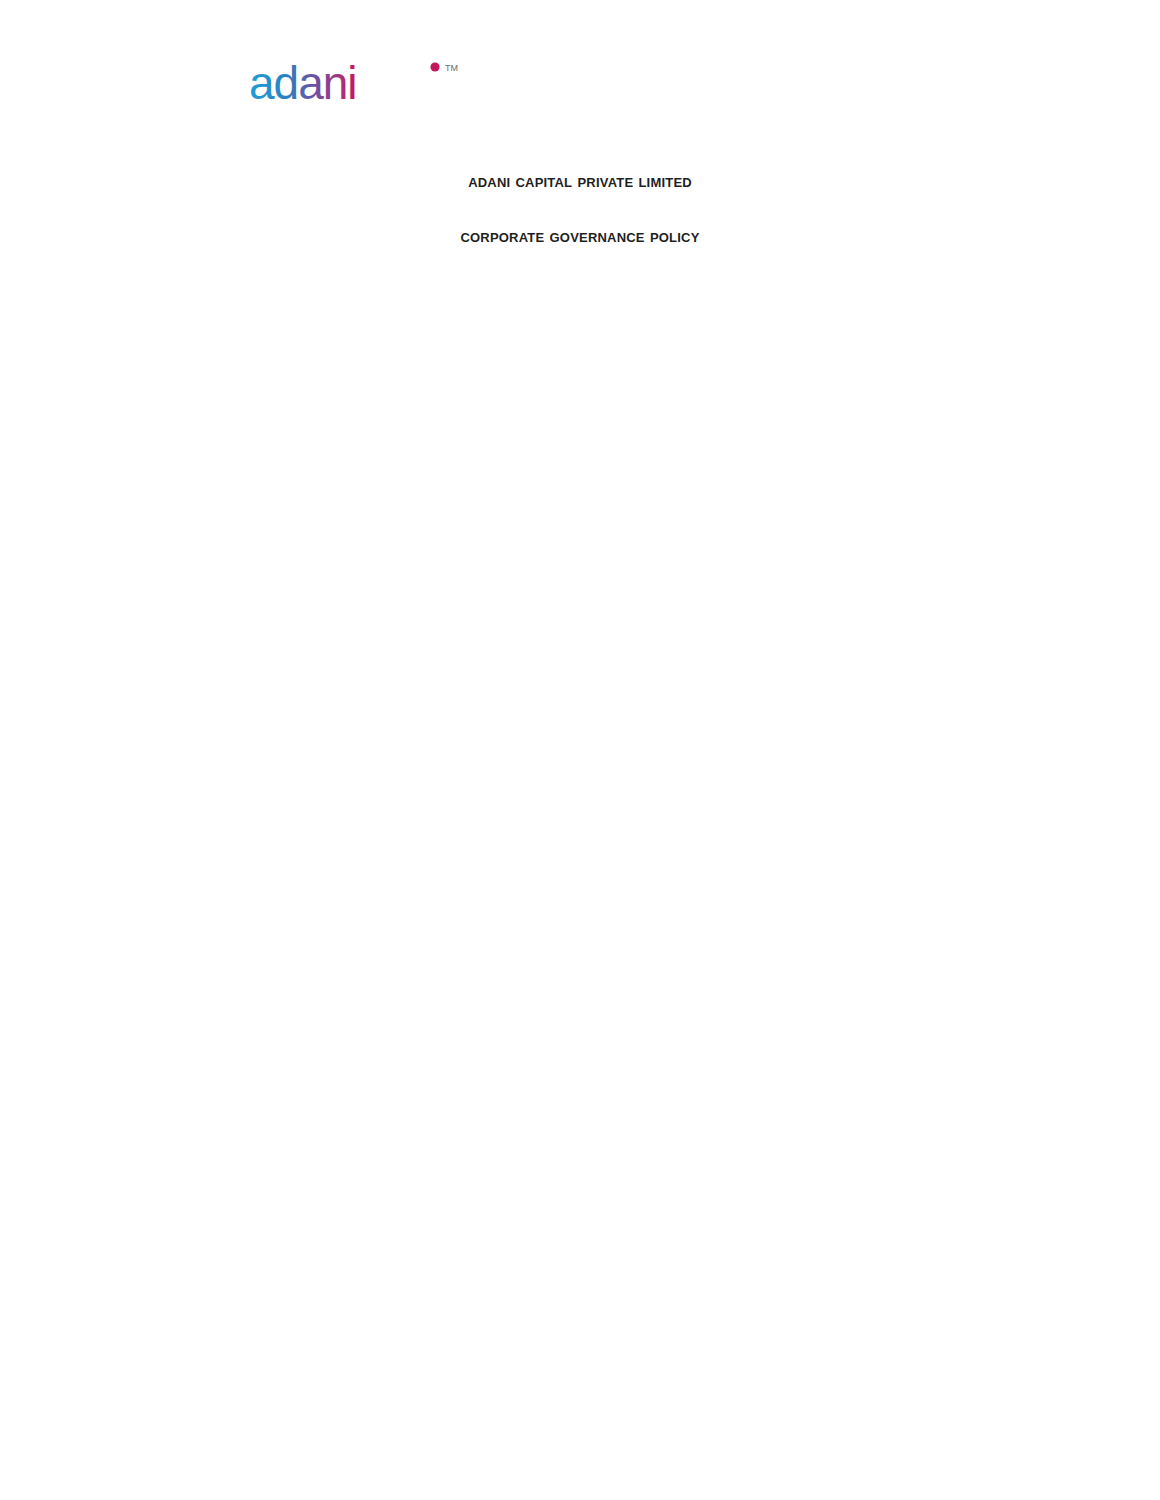adani adani TM
Adani Capital Private Limited
Corporate Governance Policy